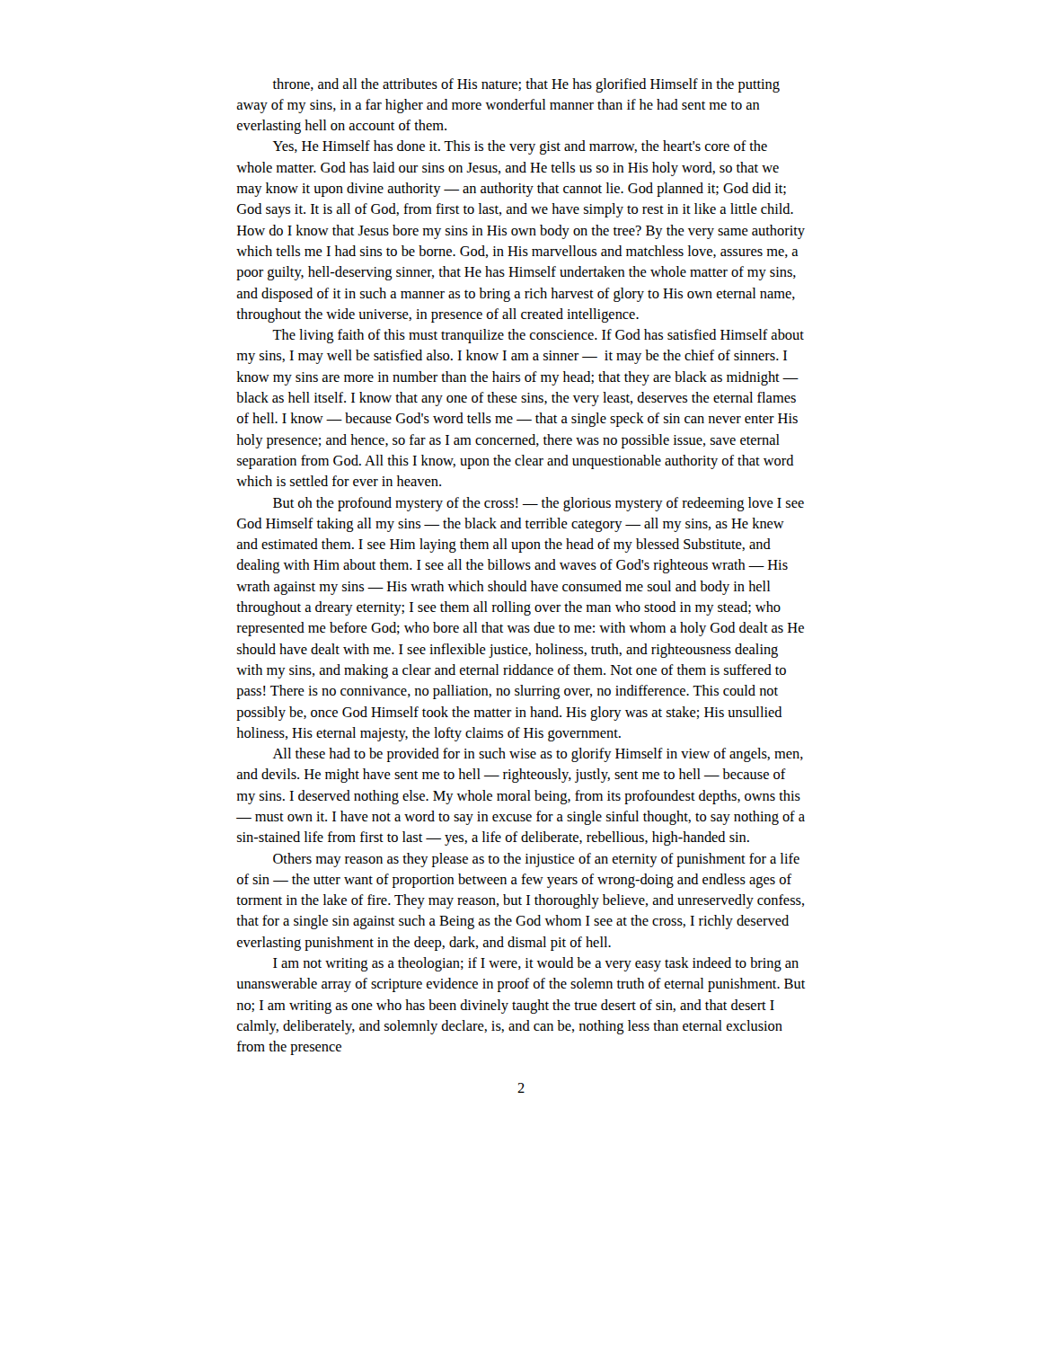throne, and all the attributes of His nature; that He has glorified Himself in the putting away of my sins, in a far higher and more wonderful manner than if he had sent me to an everlasting hell on account of them.
Yes, He Himself has done it. This is the very gist and marrow, the heart's core of the whole matter. God has laid our sins on Jesus, and He tells us so in His holy word, so that we may know it upon divine authority — an authority that cannot lie. God planned it; God did it; God says it. It is all of God, from first to last, and we have simply to rest in it like a little child. How do I know that Jesus bore my sins in His own body on the tree? By the very same authority which tells me I had sins to be borne. God, in His marvellous and matchless love, assures me, a poor guilty, hell-deserving sinner, that He has Himself undertaken the whole matter of my sins, and disposed of it in such a manner as to bring a rich harvest of glory to His own eternal name, throughout the wide universe, in presence of all created intelligence.
The living faith of this must tranquilize the conscience. If God has satisfied Himself about my sins, I may well be satisfied also. I know I am a sinner — it may be the chief of sinners. I know my sins are more in number than the hairs of my head; that they are black as midnight — black as hell itself. I know that any one of these sins, the very least, deserves the eternal flames of hell. I know — because God's word tells me — that a single speck of sin can never enter His holy presence; and hence, so far as I am concerned, there was no possible issue, save eternal separation from God. All this I know, upon the clear and unquestionable authority of that word which is settled for ever in heaven.
But oh the profound mystery of the cross! — the glorious mystery of redeeming love I see God Himself taking all my sins — the black and terrible category — all my sins, as He knew and estimated them. I see Him laying them all upon the head of my blessed Substitute, and dealing with Him about them. I see all the billows and waves of God's righteous wrath — His wrath against my sins — His wrath which should have consumed me soul and body in hell throughout a dreary eternity; I see them all rolling over the man who stood in my stead; who represented me before God; who bore all that was due to me: with whom a holy God dealt as He should have dealt with me. I see inflexible justice, holiness, truth, and righteousness dealing with my sins, and making a clear and eternal riddance of them. Not one of them is suffered to pass! There is no connivance, no palliation, no slurring over, no indifference. This could not possibly be, once God Himself took the matter in hand. His glory was at stake; His unsullied holiness, His eternal majesty, the lofty claims of His government.
All these had to be provided for in such wise as to glorify Himself in view of angels, men, and devils. He might have sent me to hell — righteously, justly, sent me to hell — because of my sins. I deserved nothing else. My whole moral being, from its profoundest depths, owns this — must own it. I have not a word to say in excuse for a single sinful thought, to say nothing of a sin-stained life from first to last — yes, a life of deliberate, rebellious, high-handed sin.
Others may reason as they please as to the injustice of an eternity of punishment for a life of sin — the utter want of proportion between a few years of wrong-doing and endless ages of torment in the lake of fire. They may reason, but I thoroughly believe, and unreservedly confess, that for a single sin against such a Being as the God whom I see at the cross, I richly deserved everlasting punishment in the deep, dark, and dismal pit of hell.
I am not writing as a theologian; if I were, it would be a very easy task indeed to bring an unanswerable array of scripture evidence in proof of the solemn truth of eternal punishment. But no; I am writing as one who has been divinely taught the true desert of sin, and that desert I calmly, deliberately, and solemnly declare, is, and can be, nothing less than eternal exclusion from the presence
2